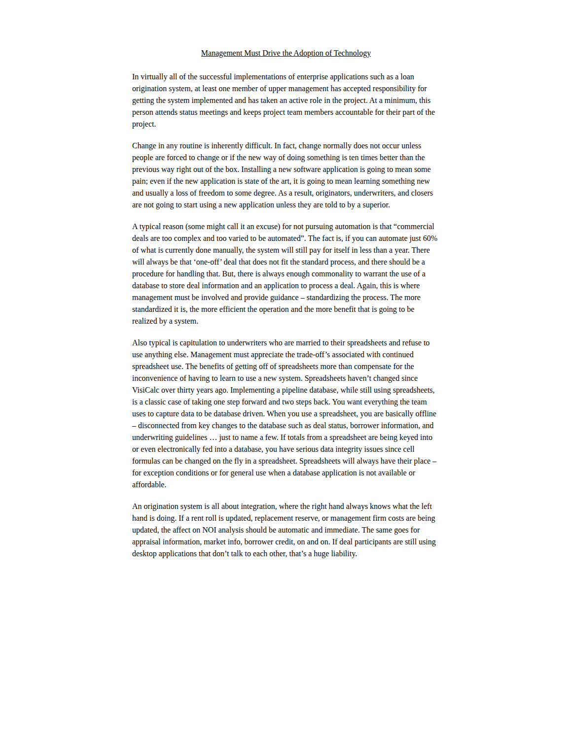Management Must Drive the Adoption of Technology
In virtually all of the successful implementations of enterprise applications such as a loan origination system, at least one member of upper management has accepted responsibility for getting the system implemented and has taken an active role in the project. At a minimum, this person attends status meetings and keeps project team members accountable for their part of the project.
Change in any routine is inherently difficult. In fact, change normally does not occur unless people are forced to change or if the new way of doing something is ten times better than the previous way right out of the box. Installing a new software application is going to mean some pain; even if the new application is state of the art, it is going to mean learning something new and usually a loss of freedom to some degree. As a result, originators, underwriters, and closers are not going to start using a new application unless they are told to by a superior.
A typical reason (some might call it an excuse) for not pursuing automation is that “commercial deals are too complex and too varied to be automated”. The fact is, if you can automate just 60% of what is currently done manually, the system will still pay for itself in less than a year. There will always be that ‘one-off’ deal that does not fit the standard process, and there should be a procedure for handling that. But, there is always enough commonality to warrant the use of a database to store deal information and an application to process a deal. Again, this is where management must be involved and provide guidance – standardizing the process. The more standardized it is, the more efficient the operation and the more benefit that is going to be realized by a system.
Also typical is capitulation to underwriters who are married to their spreadsheets and refuse to use anything else. Management must appreciate the trade-off’s associated with continued spreadsheet use. The benefits of getting off of spreadsheets more than compensate for the inconvenience of having to learn to use a new system. Spreadsheets haven’t changed since VisiCalc over thirty years ago. Implementing a pipeline database, while still using spreadsheets, is a classic case of taking one step forward and two steps back. You want everything the team uses to capture data to be database driven. When you use a spreadsheet, you are basically offline – disconnected from key changes to the database such as deal status, borrower information, and underwriting guidelines … just to name a few. If totals from a spreadsheet are being keyed into or even electronically fed into a database, you have serious data integrity issues since cell formulas can be changed on the fly in a spreadsheet. Spreadsheets will always have their place – for exception conditions or for general use when a database application is not available or affordable.
An origination system is all about integration, where the right hand always knows what the left hand is doing. If a rent roll is updated, replacement reserve, or management firm costs are being updated, the affect on NOI analysis should be automatic and immediate. The same goes for appraisal information, market info, borrower credit, on and on. If deal participants are still using desktop applications that don’t talk to each other, that’s a huge liability.